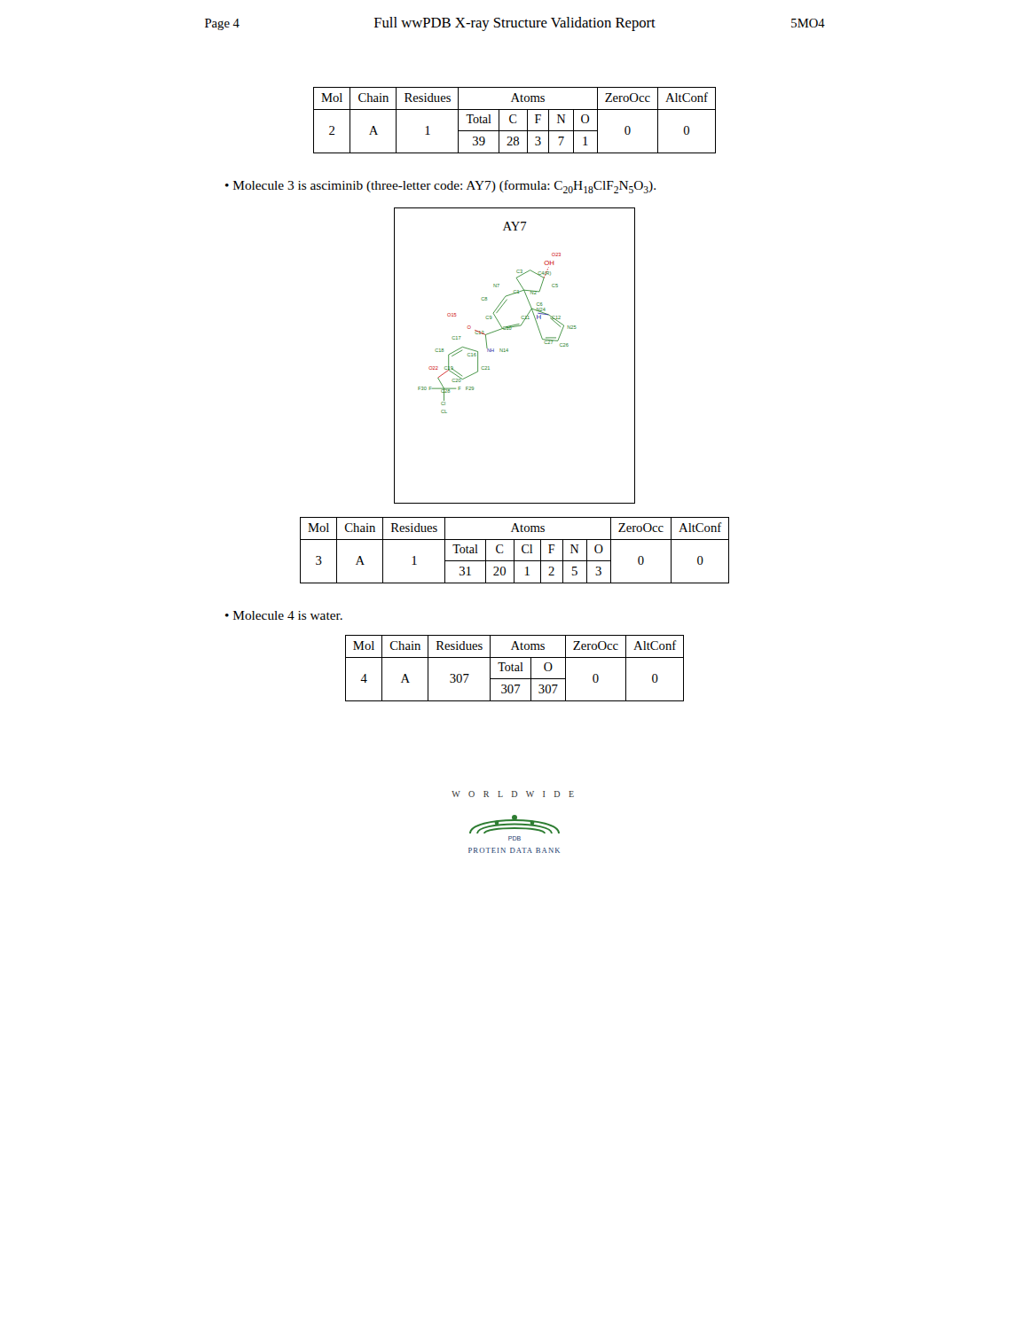Page 4
Full wwPDB X-ray Structure Validation Report
5MO4
| Mol | Chain | Residues | Atoms | ZeroOcc | AltConf |
| --- | --- | --- | --- | --- | --- |
| 2 | A | 1 | Total | C | F | N | O | 0 | 0 |
| 39 | 28 | 3 | 7 | 1 |
• Molecule 3 is asciminib (three-letter code: AY7) (formula: C20H18ClF2N5O3).
AY7
O23 OH C3 C4(R) N7 C5 C1 N2 C8 C6 N24 O15 C9 C11 H C12 O C13 C10 N25 C17 C27 C26 C18 NH N14 C16 O22 C19 C21 C20 F30 F F F29 C28 Cl CL
| Mol | Chain | Residues | Atoms | ZeroOcc | AltConf |
| --- | --- | --- | --- | --- | --- |
| 3 | A | 1 | Total | C | Cl | F | N | O | 0 | 0 |
| 31 | 20 | 1 | 2 | 5 | 3 |
• Molecule 4 is water.
| Mol | Chain | Residues | Atoms | ZeroOcc | AltConf |
| --- | --- | --- | --- | --- | --- |
| 4 | A | 307 | Total | O | 0 | 0 |
| 307 | 307 |
W O R L D W I D E
PDB
PROTEIN DATA BANK